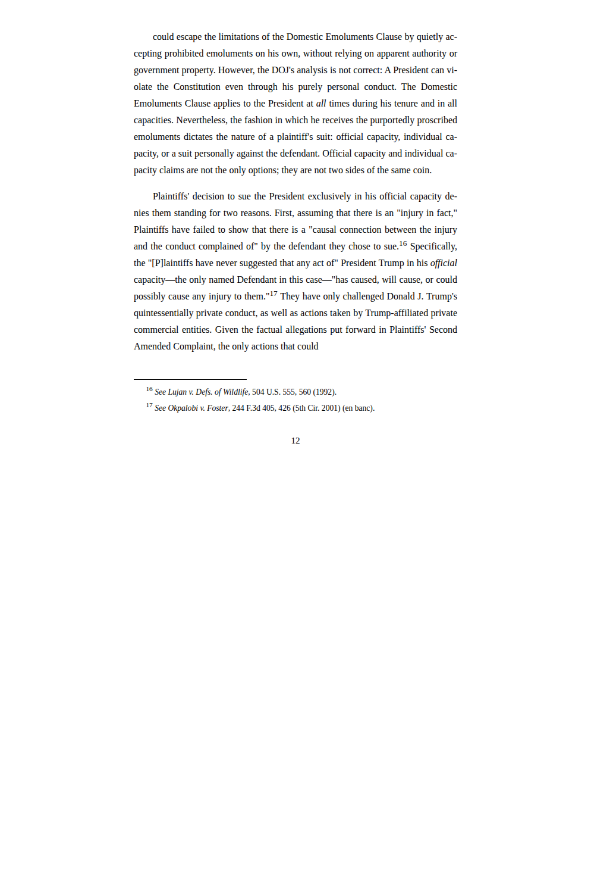could escape the limitations of the Domestic Emoluments Clause by quietly accepting prohibited emoluments on his own, without relying on apparent authority or government property. However, the DOJ's analysis is not correct: A President can violate the Constitution even through his purely personal conduct. The Domestic Emoluments Clause applies to the President at all times during his tenure and in all capacities. Nevertheless, the fashion in which he receives the purportedly proscribed emoluments dictates the nature of a plaintiff's suit: official capacity, individual capacity, or a suit personally against the defendant. Official capacity and individual capacity claims are not the only options; they are not two sides of the same coin.
Plaintiffs' decision to sue the President exclusively in his official capacity denies them standing for two reasons. First, assuming that there is an "injury in fact," Plaintiffs have failed to show that there is a "causal connection between the injury and the conduct complained of" by the defendant they chose to sue.16 Specifically, the "[P]laintiffs have never suggested that any act of" President Trump in his official capacity—the only named Defendant in this case—"has caused, will cause, or could possibly cause any injury to them."17 They have only challenged Donald J. Trump's quintessentially private conduct, as well as actions taken by Trump-affiliated private commercial entities. Given the factual allegations put forward in Plaintiffs' Second Amended Complaint, the only actions that could
16 See Lujan v. Defs. of Wildlife, 504 U.S. 555, 560 (1992).
17 See Okpalobi v. Foster, 244 F.3d 405, 426 (5th Cir. 2001) (en banc).
12